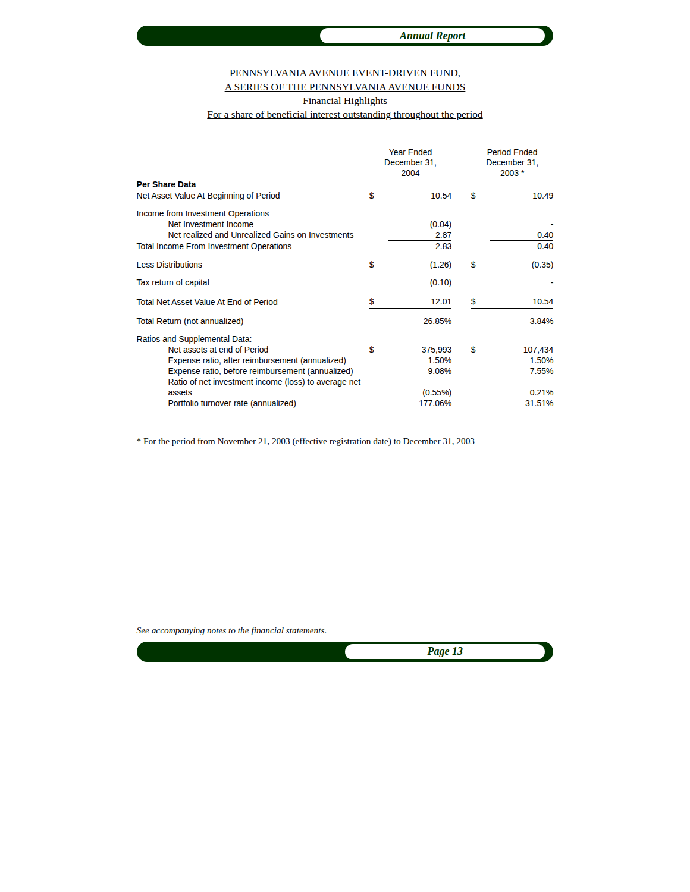Annual Report
PENNSYLVANIA AVENUE EVENT-DRIVEN FUND,
A SERIES OF THE PENNSYLVANIA AVENUE FUNDS
Financial Highlights
For a share of beneficial interest outstanding throughout the period
| | Year Ended December 31, 2004 | | Period Ended December 31, 2003 * |
| Per Share Data | | | |
| Net Asset Value At Beginning of Period | $ | 10.54 | | $ | 10.49 |
| Income from Investment Operations | | | |
| Net Investment Income | | (0.04) | | | - |
| Net realized and Unrealized Gains on Investments | | 2.87 | | | 0.40 |
| Total Income From Investment Operations | | 2.83 | | | 0.40 |
| Less Distributions | $ | (1.26) | | $ | (0.35) |
| Tax return of capital | | (0.10) | | | - |
| Total Net Asset Value At End of Period | $ | 12.01 | | $ | 10.54 |
| Total Return (not annualized) | | 26.85% | | | 3.84% |
| Ratios and Supplemental Data: | | | |
| Net assets at end of Period | $ | 375,993 | | $ | 107,434 |
| Expense ratio, after reimbursement (annualized) | | 1.50% | | | 1.50% |
| Expense ratio, before reimbursement (annualized) | | 9.08% | | | 7.55% |
| Ratio of net investment income (loss) to average net | | | | | |
| assets | | (0.55%) | | | 0.21% |
| Portfolio turnover rate (annualized) | | 177.06% | | | 31.51% |
* For the period from November 21, 2003 (effective registration date) to December 31, 2003
See accompanying notes to the financial statements.
Page 13